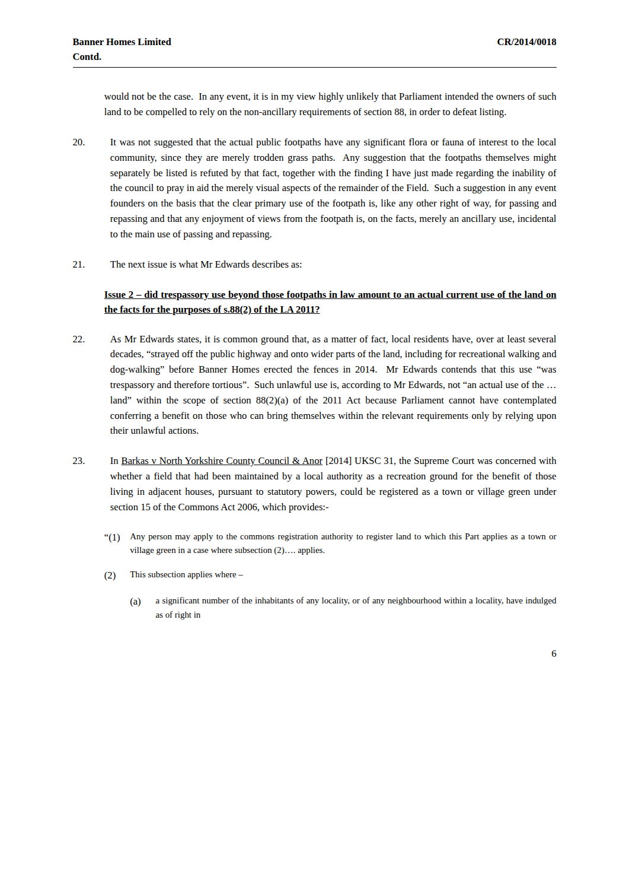Banner Homes Limited
Contd.
CR/2014/0018
would not be the case. In any event, it is in my view highly unlikely that Parliament intended the owners of such land to be compelled to rely on the non-ancillary requirements of section 88, in order to defeat listing.
20.
It was not suggested that the actual public footpaths have any significant flora or fauna of interest to the local community, since they are merely trodden grass paths. Any suggestion that the footpaths themselves might separately be listed is refuted by that fact, together with the finding I have just made regarding the inability of the council to pray in aid the merely visual aspects of the remainder of the Field. Such a suggestion in any event founders on the basis that the clear primary use of the footpath is, like any other right of way, for passing and repassing and that any enjoyment of views from the footpath is, on the facts, merely an ancillary use, incidental to the main use of passing and repassing.
21.
The next issue is what Mr Edwards describes as:
Issue 2 – did trespassory use beyond those footpaths in law amount to an actual current use of the land on the facts for the purposes of s.88(2) of the LA 2011?
22.
As Mr Edwards states, it is common ground that, as a matter of fact, local residents have, over at least several decades, “strayed off the public highway and onto wider parts of the land, including for recreational walking and dog-walking” before Banner Homes erected the fences in 2014. Mr Edwards contends that this use “was trespassory and therefore tortious”. Such unlawful use is, according to Mr Edwards, not “an actual use of the …land” within the scope of section 88(2)(a) of the 2011 Act because Parliament cannot have contemplated conferring a benefit on those who can bring themselves within the relevant requirements only by relying upon their unlawful actions.
23.
In Barkas v North Yorkshire County Council & Anor [2014] UKSC 31, the Supreme Court was concerned with whether a field that had been maintained by a local authority as a recreation ground for the benefit of those living in adjacent houses, pursuant to statutory powers, could be registered as a town or village green under section 15 of the Commons Act 2006, which provides:-
“(1)
Any person may apply to the commons registration authority to register land to which this Part applies as a town or village green in a case where subsection (2)…. applies.
(2)
This subsection applies where –
(a)
a significant number of the inhabitants of any locality, or of any neighbourhood within a locality, have indulged as of right in
6